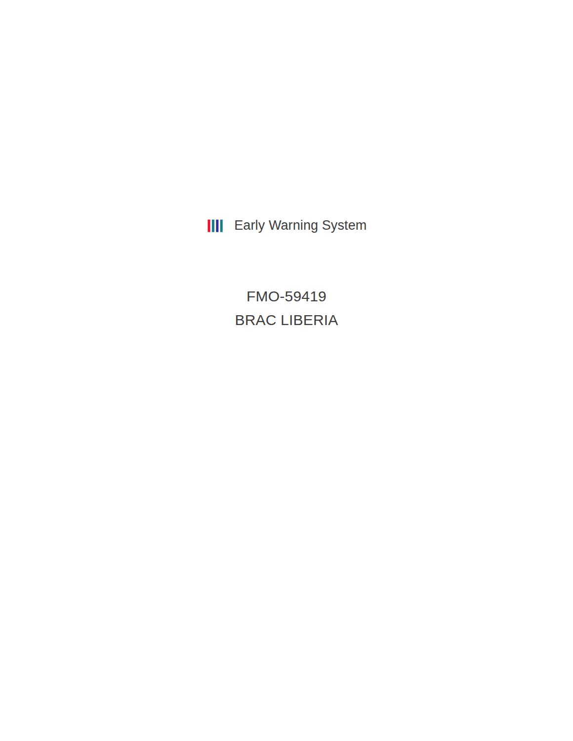Early Warning System
FMO-59419
BRAC LIBERIA